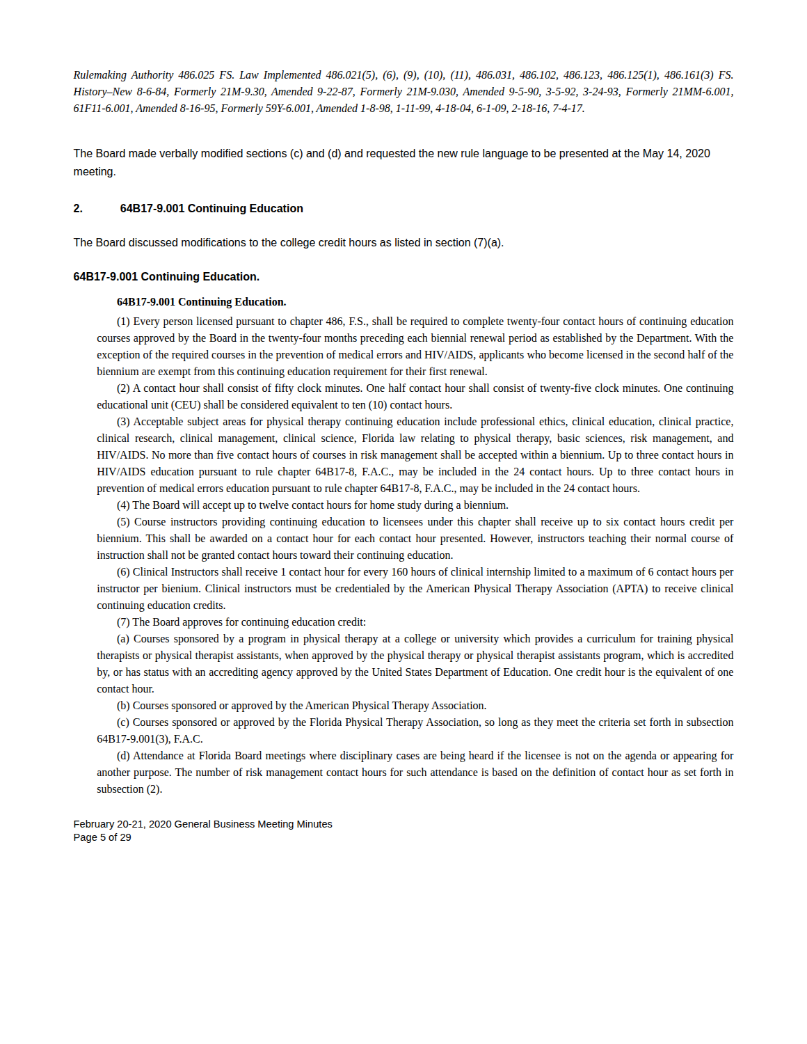Rulemaking Authority 486.025 FS. Law Implemented 486.021(5), (6), (9), (10), (11), 486.031, 486.102, 486.123, 486.125(1), 486.161(3) FS. History–New 8-6-84, Formerly 21M-9.30, Amended 9-22-87, Formerly 21M-9.030, Amended 9-5-90, 3-5-92, 3-24-93, Formerly 21MM-6.001, 61F11-6.001, Amended 8-16-95, Formerly 59Y-6.001, Amended 1-8-98, 1-11-99, 4-18-04, 6-1-09, 2-18-16, 7-4-17.
The Board made verbally modified sections (c) and (d) and requested the new rule language to be presented at the May 14, 2020 meeting.
2. 64B17-9.001 Continuing Education
The Board discussed modifications to the college credit hours as listed in section (7)(a).
64B17-9.001 Continuing Education.
64B17-9.001 Continuing Education.
(1) Every person licensed pursuant to chapter 486, F.S., shall be required to complete twenty-four contact hours of continuing education courses approved by the Board in the twenty-four months preceding each biennial renewal period as established by the Department. With the exception of the required courses in the prevention of medical errors and HIV/AIDS, applicants who become licensed in the second half of the biennium are exempt from this continuing education requirement for their first renewal.
(2) A contact hour shall consist of fifty clock minutes. One half contact hour shall consist of twenty-five clock minutes. One continuing educational unit (CEU) shall be considered equivalent to ten (10) contact hours.
(3) Acceptable subject areas for physical therapy continuing education include professional ethics, clinical education, clinical practice, clinical research, clinical management, clinical science, Florida law relating to physical therapy, basic sciences, risk management, and HIV/AIDS. No more than five contact hours of courses in risk management shall be accepted within a biennium. Up to three contact hours in HIV/AIDS education pursuant to rule chapter 64B17-8, F.A.C., may be included in the 24 contact hours. Up to three contact hours in prevention of medical errors education pursuant to rule chapter 64B17-8, F.A.C., may be included in the 24 contact hours.
(4) The Board will accept up to twelve contact hours for home study during a biennium.
(5) Course instructors providing continuing education to licensees under this chapter shall receive up to six contact hours credit per biennium. This shall be awarded on a contact hour for each contact hour presented. However, instructors teaching their normal course of instruction shall not be granted contact hours toward their continuing education.
(6) Clinical Instructors shall receive 1 contact hour for every 160 hours of clinical internship limited to a maximum of 6 contact hours per instructor per bienium. Clinical instructors must be credentialed by the American Physical Therapy Association (APTA) to receive clinical continuing education credits.
(7) The Board approves for continuing education credit:
(a) Courses sponsored by a program in physical therapy at a college or university which provides a curriculum for training physical therapists or physical therapist assistants, when approved by the physical therapy or physical therapist assistants program, which is accredited by, or has status with an accrediting agency approved by the United States Department of Education. One credit hour is the equivalent of one contact hour.
(b) Courses sponsored or approved by the American Physical Therapy Association.
(c) Courses sponsored or approved by the Florida Physical Therapy Association, so long as they meet the criteria set forth in subsection 64B17-9.001(3), F.A.C.
(d) Attendance at Florida Board meetings where disciplinary cases are being heard if the licensee is not on the agenda or appearing for another purpose. The number of risk management contact hours for such attendance is based on the definition of contact hour as set forth in subsection (2).
February 20-21, 2020 General Business Meeting Minutes
Page 5 of 29